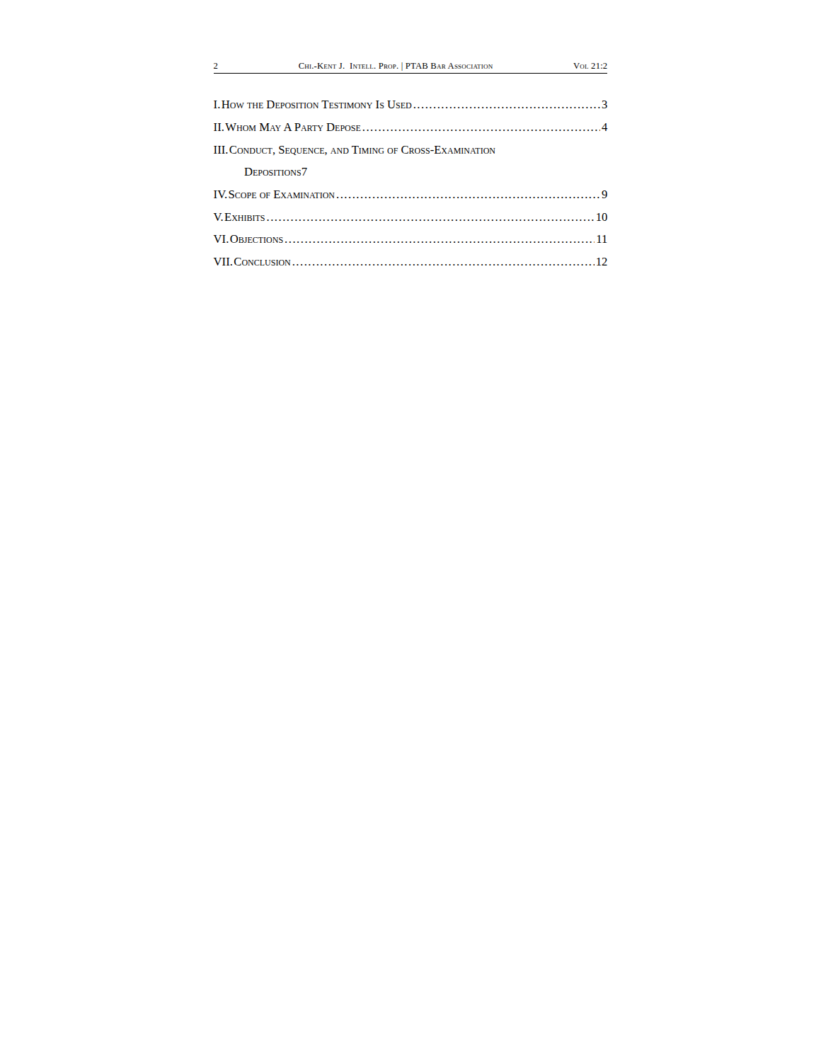2 Chi.-Kent J. Intell. Prop. | PTAB Bar Association Vol 21:2
I. How the Deposition Testimony Is Used 3
II. Whom May A Party Depose 4
III. Conduct, Sequence, and Timing of Cross-Examination
Depositions 7
IV. Scope of Examination 9
V. Exhibits 10
VI. Objections 11
VII. Conclusion 12